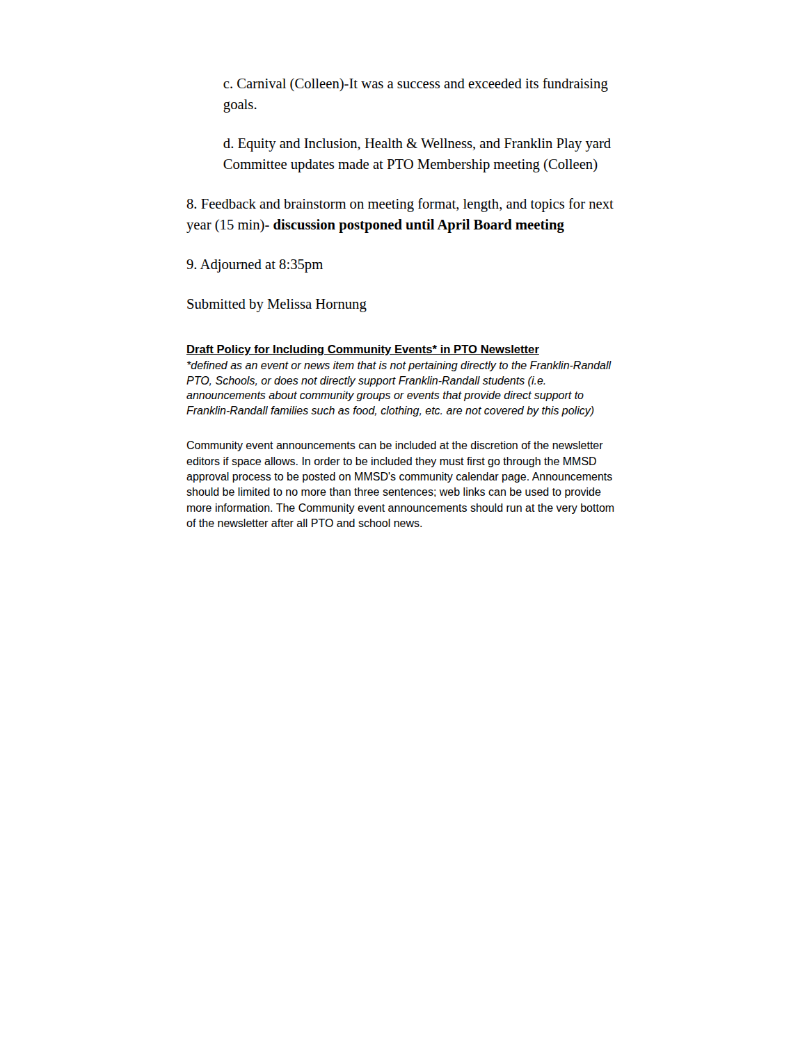c. Carnival (Colleen)-It was a success and exceeded its fundraising goals.
d. Equity and Inclusion, Health & Wellness, and Franklin Play yard Committee updates made at PTO Membership meeting (Colleen)
8. Feedback and brainstorm on meeting format, length, and topics for next year (15 min)- discussion postponed until April Board meeting
9. Adjourned at 8:35pm
Submitted by Melissa Hornung
Draft Policy for Including Community Events* in PTO Newsletter
*defined as an event or news item that is not pertaining directly to the Franklin-Randall PTO, Schools, or does not directly support Franklin-Randall students (i.e. announcements about community groups or events that provide direct support to Franklin-Randall families such as food, clothing, etc. are not covered by this policy)
Community event announcements can be included at the discretion of the newsletter editors if space allows. In order to be included they must first go through the MMSD approval process to be posted on MMSD's community calendar page. Announcements should be limited to no more than three sentences; web links can be used to provide more information. The Community event announcements should run at the very bottom of the newsletter after all PTO and school news.